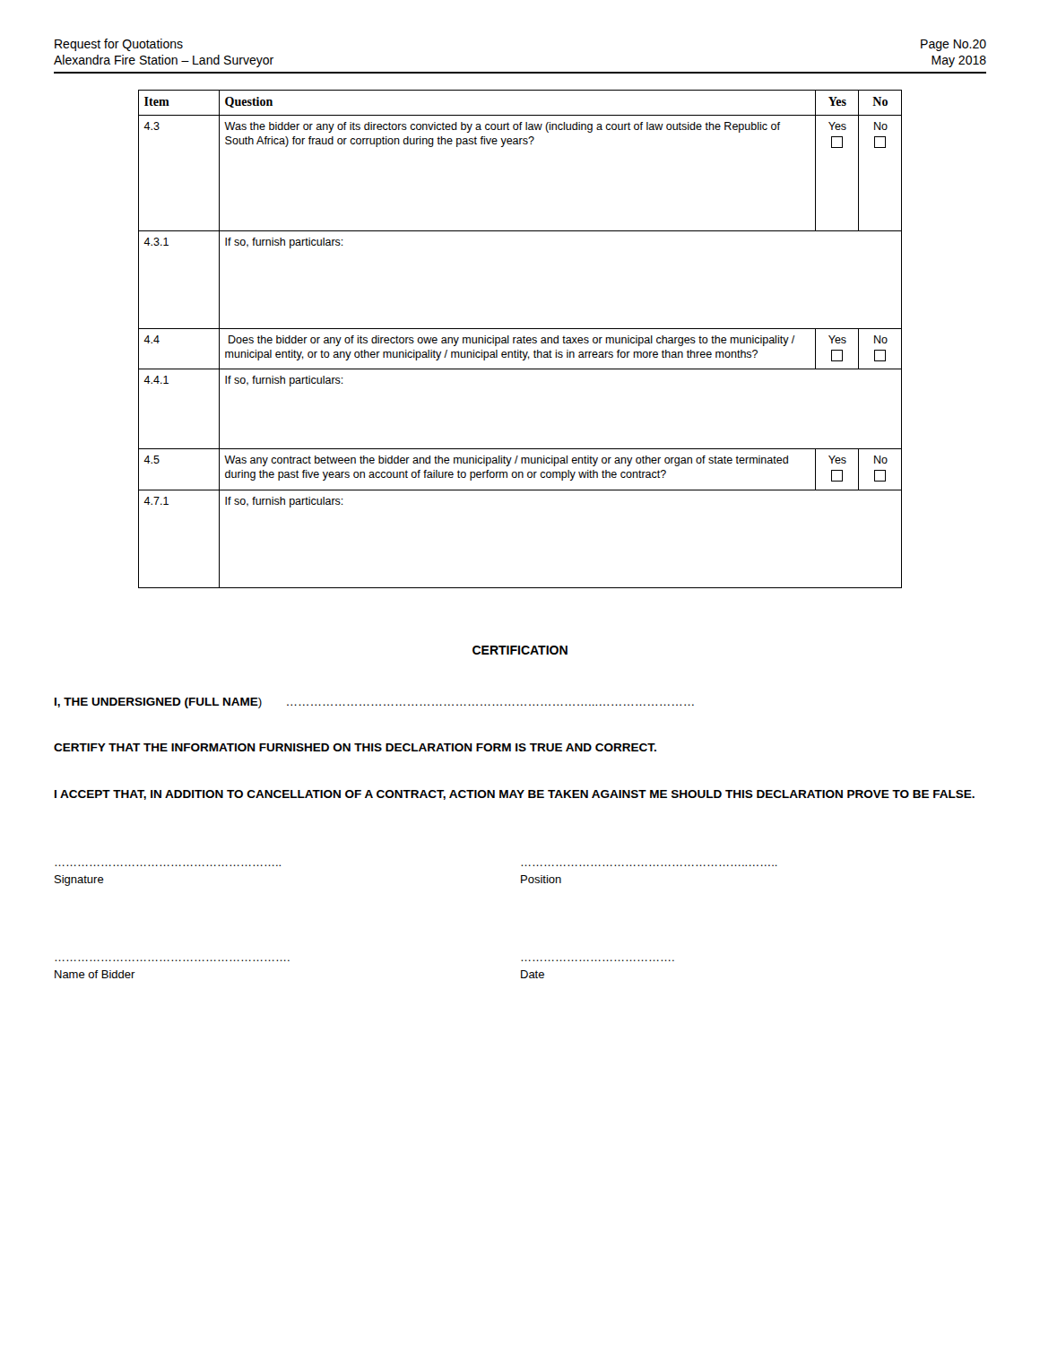Request for Quotations
Alexandra Fire Station – Land Surveyor
Page No.20
May 2018
| Item | Question | Yes | No |
| --- | --- | --- | --- |
| 4.3 | Was the bidder or any of its directors convicted by a court of law (including a court of law outside the Republic of South Africa) for fraud or corruption during the past five years? | Yes | No |
| 4.3.1 | If so, furnish particulars: |
| 4.4 | Does the bidder or any of its directors owe any municipal rates and taxes or municipal charges to the municipality / municipal entity, or to any other municipality / municipal entity, that is in arrears for more than three months? | Yes | No |
| 4.4.1 | If so, furnish particulars: |
| 4.5 | Was any contract between the bidder and the municipality / municipal entity or any other organ of state terminated during the past five years on account of failure to perform on or comply with the contract? | Yes | No |
| 4.7.1 | If so, furnish particulars: |
CERTIFICATION
I, THE UNDERSIGNED (FULL NAME) …………………………………………………………………...……………………
CERTIFY THAT THE INFORMATION FURNISHED ON THIS DECLARATION FORM IS TRUE AND CORRECT.
I ACCEPT THAT, IN ADDITION TO CANCELLATION OF A CONTRACT, ACTION MAY BE TAKEN AGAINST ME SHOULD THIS DECLARATION PROVE TO BE FALSE.
………………………………………………….. Signature
…………………………………………………..…….. Position
……………………………………………………. Name of Bidder
…………………………………. Date